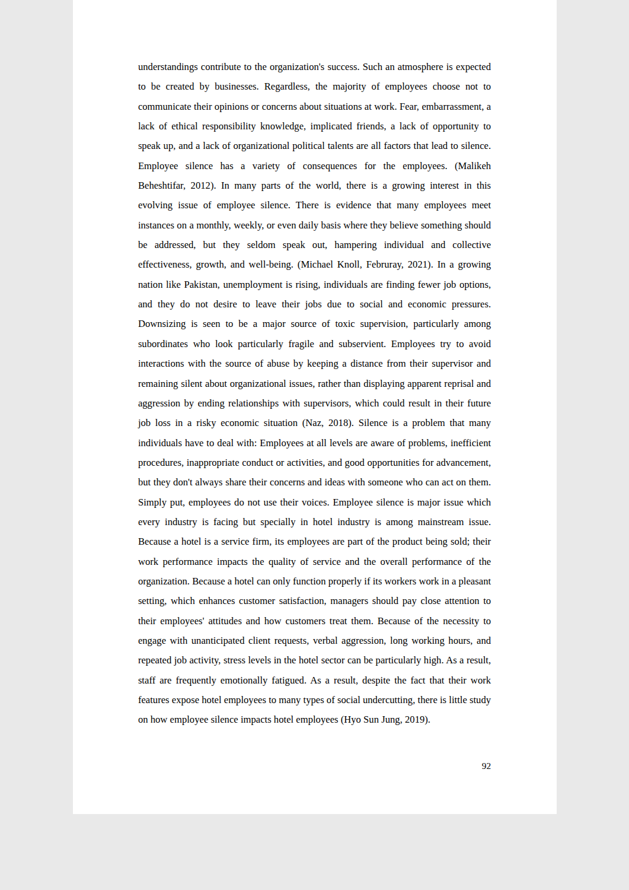understandings contribute to the organization's success. Such an atmosphere is expected to be created by businesses. Regardless, the majority of employees choose not to communicate their opinions or concerns about situations at work. Fear, embarrassment, a lack of ethical responsibility knowledge, implicated friends, a lack of opportunity to speak up, and a lack of organizational political talents are all factors that lead to silence. Employee silence has a variety of consequences for the employees. (Malikeh Beheshtifar, 2012). In many parts of the world, there is a growing interest in this evolving issue of employee silence. There is evidence that many employees meet instances on a monthly, weekly, or even daily basis where they believe something should be addressed, but they seldom speak out, hampering individual and collective effectiveness, growth, and well-being. (Michael Knoll, Februray, 2021). In a growing nation like Pakistan, unemployment is rising, individuals are finding fewer job options, and they do not desire to leave their jobs due to social and economic pressures. Downsizing is seen to be a major source of toxic supervision, particularly among subordinates who look particularly fragile and subservient. Employees try to avoid interactions with the source of abuse by keeping a distance from their supervisor and remaining silent about organizational issues, rather than displaying apparent reprisal and aggression by ending relationships with supervisors, which could result in their future job loss in a risky economic situation (Naz, 2018). Silence is a problem that many individuals have to deal with: Employees at all levels are aware of problems, inefficient procedures, inappropriate conduct or activities, and good opportunities for advancement, but they don't always share their concerns and ideas with someone who can act on them. Simply put, employees do not use their voices. Employee silence is major issue which every industry is facing but specially in hotel industry is among mainstream issue. Because a hotel is a service firm, its employees are part of the product being sold; their work performance impacts the quality of service and the overall performance of the organization. Because a hotel can only function properly if its workers work in a pleasant setting, which enhances customer satisfaction, managers should pay close attention to their employees' attitudes and how customers treat them. Because of the necessity to engage with unanticipated client requests, verbal aggression, long working hours, and repeated job activity, stress levels in the hotel sector can be particularly high. As a result, staff are frequently emotionally fatigued. As a result, despite the fact that their work features expose hotel employees to many types of social undercutting, there is little study on how employee silence impacts hotel employees (Hyo Sun Jung, 2019).
92